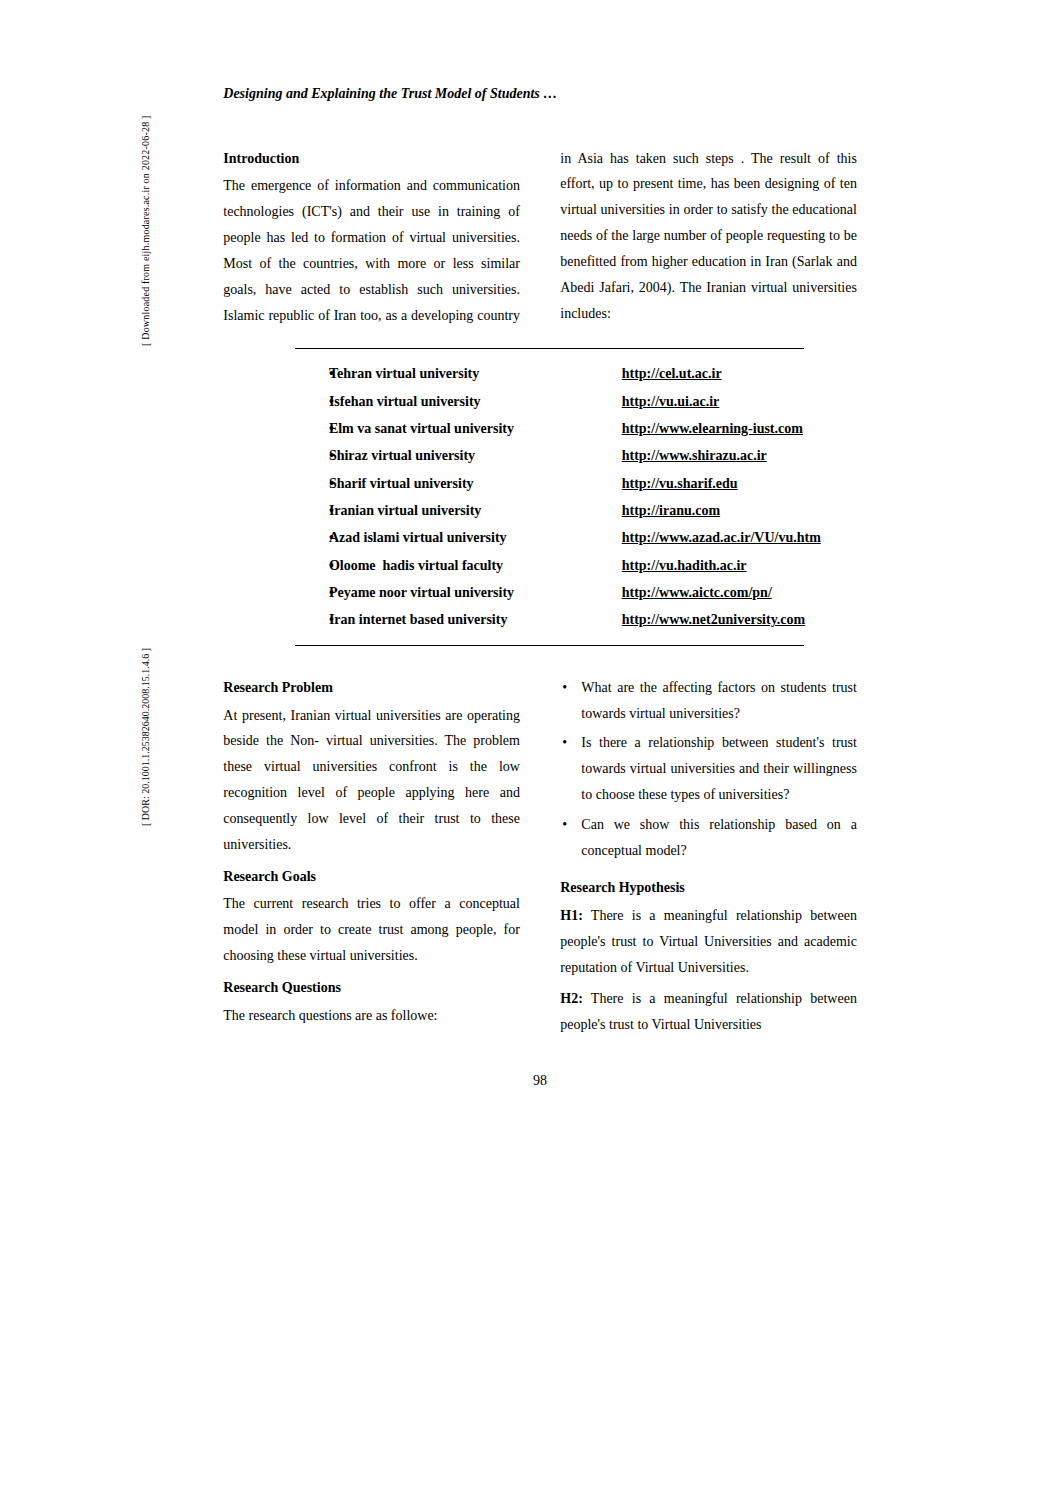[ Downloaded from eijh.modares.ac.ir on 2022-06-28 ]
[ DOR: 20.1001.1.25382640.2008.15.1.4.6 ]
Designing and Explaining the Trust Model of Students …
Introduction
The emergence of information and communication technologies (ICT's) and their use in training of people has led to formation of virtual universities. Most of the countries, with more or less similar goals, have acted to establish such universities. Islamic republic of Iran too, as a developing country in Asia has taken such steps . The result of this effort, up to present time, has been designing of ten virtual universities in order to satisfy the educational needs of the large number of people requesting to be benefitted from higher education in Iran (Sarlak and Abedi Jafari, 2004). The Iranian virtual universities includes:
Tehran virtual university http://cel.ut.ac.ir
Isfehan virtual university http://vu.ui.ac.ir
Elm va sanat virtual university http://www.elearning-iust.com
Shiraz virtual university http://www.shirazu.ac.ir
Sharif virtual university http://vu.sharif.edu
Iranian virtual university http://iranu.com
Azad islami virtual university http://www.azad.ac.ir/VU/vu.htm
Oloome hadis virtual faculty http://vu.hadith.ac.ir
Peyame noor virtual university http://www.aictc.com/pn/
Iran internet based university http://www.net2university.com
Research Problem
At present, Iranian virtual universities are operating beside the Non- virtual universities. The problem these virtual universities confront is the low recognition level of people applying here and consequently low level of their trust to these universities.
Research Goals
The current research tries to offer a conceptual model in order to create trust among people, for choosing these virtual universities.
Research Questions
The research questions are as followe:
What are the affecting factors on students trust towards virtual universities?
Is there a relationship between student's trust towards virtual universities and their willingness to choose these types of universities?
Can we show this relationship based on a conceptual model?
Research Hypothesis
H1: There is a meaningful relationship between people's trust to Virtual Universities and academic reputation of Virtual Universities.
H2: There is a meaningful relationship between people's trust to Virtual Universities
98